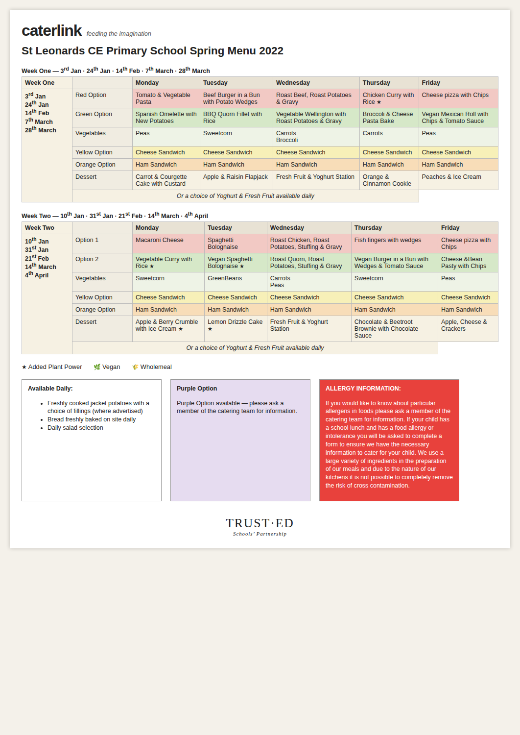caterlink feeding the imagination
St Leonards CE Primary School Spring Menu 2022
Week One — 3 rd Jan · 24 th Jan · 14 th Feb · 7 th March · 28 th March
| Week One | | Monday | Tuesday | Wednesday | Thursday | Friday |
| --- | --- | --- | --- | --- | --- | --- |
| 3 rd Jan 24 th Jan 14 th Feb 7 th March 28 th March | Red Option | Tomato & Vegetable Pasta | Beef Burger in a Bun with Potato Wedges | Roast Beef, Roast Potatoes & Gravy | Chicken Curry with Rice ★ | Cheese pizza with Chips |
| Green Option | Spanish Omelette with New Potatoes | BBQ Quorn Fillet with Rice | Vegetable Wellington with Roast Potatoes & Gravy | Broccoli & Cheese Pasta Bake | Vegan Mexican Roll with Chips & Tomato Sauce |
| Vegetables | Peas | Sweetcorn | Carrots Broccoli | Carrots | Peas |
| Yellow Option | Cheese Sandwich | Cheese Sandwich | Cheese Sandwich | Cheese Sandwich | Cheese Sandwich |
| Orange Option | Ham Sandwich | Ham Sandwich | Ham Sandwich | Ham Sandwich | Ham Sandwich |
| Dessert | Carrot & Courgette Cake with Custard | Apple & Raisin Flapjack | Fresh Fruit & Yoghurt Station | Orange & Cinnamon Cookie | Peaches & Ice Cream |
| Or a choice of Yoghurt & Fresh Fruit available daily |
Week Two — 10 th Jan · 31 st Jan · 21 st Feb · 14 th March · 4 th April
| Week Two | | Monday | Tuesday | Wednesday | Thursday | Friday |
| --- | --- | --- | --- | --- | --- | --- |
| 10 th Jan 31 st Jan 21 st Feb 14 th March 4 th April | Option 1 | Macaroni Cheese | Spaghetti Bolognaise | Roast Chicken, Roast Potatoes, Stuffing & Gravy | Fish fingers with wedges | Cheese pizza with Chips |
| Option 2 | Vegetable Curry with Rice ★ | Vegan Spaghetti Bolognaise ★ | Roast Quorn, Roast Potatoes, Stuffing & Gravy | Vegan Burger in a Bun with Wedges & Tomato Sauce | Cheese &Bean Pasty with Chips |
| Vegetables | Sweetcorn | GreenBeans | Carrots Peas | Sweetcorn | Peas |
| Yellow Option | Cheese Sandwich | Cheese Sandwich | Cheese Sandwich | Cheese Sandwich | Cheese Sandwich |
| Orange Option | Ham Sandwich | Ham Sandwich | Ham Sandwich | Ham Sandwich | Ham Sandwich |
| Dessert | Apple & Berry Crumble with Ice Cream ★ | Lemon Drizzle Cake ★ | Fresh Fruit & Yoghurt Station | Chocolate & Beetroot Brownie with Chocolate Sauce | Apple, Cheese & Crackers |
| Or a choice of Yoghurt & Fresh Fruit available daily |
★ Added Plant Power 🌿 Vegan 🌾 Wholemeal
Available Daily:
Freshly cooked jacket potatoes with a choice of fillings (where advertised)
Bread freshly baked on site daily
Daily salad selection
Purple Option
Purple Option available — please ask a member of the catering team for information.
ALLERGY INFORMATION:
If you would like to know about particular allergens in foods please ask a member of the catering team for information. If your child has a school lunch and has a food allergy or intolerance you will be asked to complete a form to ensure we have the necessary information to cater for your child. We use a large variety of ingredients in the preparation of our meals and due to the nature of our kitchens it is not possible to completely remove the risk of cross contamination.
TRUST·ED Schools’ Partnership